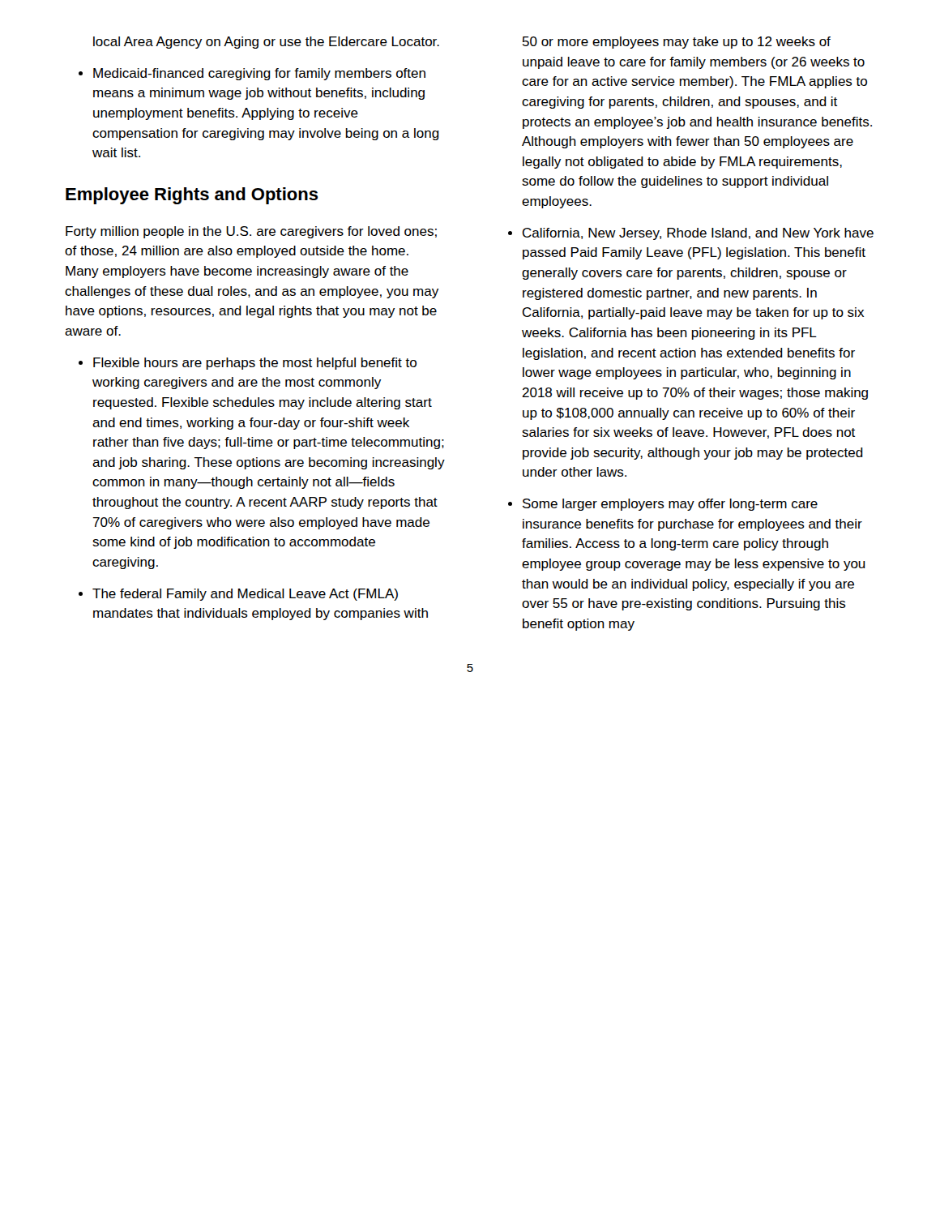local Area Agency on Aging or use the Eldercare Locator.
Medicaid-financed caregiving for family members often means a minimum wage job without benefits, including unemployment benefits. Applying to receive compensation for caregiving may involve being on a long wait list.
Employee Rights and Options
Forty million people in the U.S. are caregivers for loved ones; of those, 24 million are also employed outside the home. Many employers have become increasingly aware of the challenges of these dual roles, and as an employee, you may have options, resources, and legal rights that you may not be aware of.
Flexible hours are perhaps the most helpful benefit to working caregivers and are the most commonly requested. Flexible schedules may include altering start and end times, working a four-day or four-shift week rather than five days; full-time or part-time telecommuting; and job sharing. These options are becoming increasingly common in many—though certainly not all—fields throughout the country. A recent AARP study reports that 70% of caregivers who were also employed have made some kind of job modification to accommodate caregiving.
The federal Family and Medical Leave Act (FMLA) mandates that individuals employed by companies with 50 or more employees may take up to 12 weeks of unpaid leave to care for family members (or 26 weeks to care for an active service member). The FMLA applies to caregiving for parents, children, and spouses, and it protects an employee’s job and health insurance benefits. Although employers with fewer than 50 employees are legally not obligated to abide by FMLA requirements, some do follow the guidelines to support individual employees.
California, New Jersey, Rhode Island, and New York have passed Paid Family Leave (PFL) legislation. This benefit generally covers care for parents, children, spouse or registered domestic partner, and new parents. In California, partially-paid leave may be taken for up to six weeks. California has been pioneering in its PFL legislation, and recent action has extended benefits for lower wage employees in particular, who, beginning in 2018 will receive up to 70% of their wages; those making up to $108,000 annually can receive up to 60% of their salaries for six weeks of leave. However, PFL does not provide job security, although your job may be protected under other laws.
Some larger employers may offer long-term care insurance benefits for purchase for employees and their families. Access to a long-term care policy through employee group coverage may be less expensive to you than would be an individual policy, especially if you are over 55 or have pre-existing conditions. Pursuing this benefit option may
5